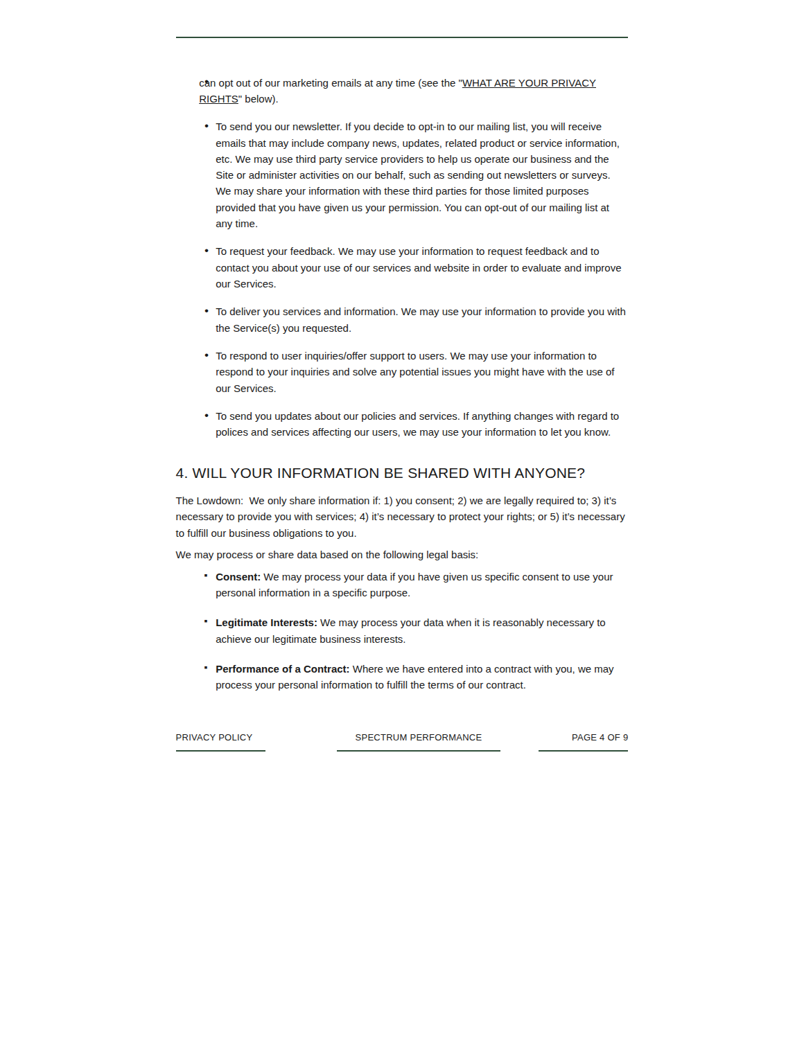can opt out of our marketing emails at any time (see the "WHAT ARE YOUR PRIVACY RIGHTS" below).
To send you our newsletter. If you decide to opt-in to our mailing list, you will receive emails that may include company news, updates, related product or service information, etc. We may use third party service providers to help us operate our business and the Site or administer activities on our behalf, such as sending out newsletters or surveys. We may share your information with these third parties for those limited purposes provided that you have given us your permission. You can opt-out of our mailing list at any time.
To request your feedback. We may use your information to request feedback and to contact you about your use of our services and website in order to evaluate and improve our Services.
To deliver you services and information. We may use your information to provide you with the Service(s) you requested.
To respond to user inquiries/offer support to users. We may use your information to respond to your inquiries and solve any potential issues you might have with the use of our Services.
To send you updates about our policies and services. If anything changes with regard to polices and services affecting our users, we may use your information to let you know.
4. Will your information be shared with anyone?
The Lowdown: We only share information if: 1) you consent; 2) we are legally required to; 3) it’s necessary to provide you with services; 4) it’s necessary to protect your rights; or 5) it’s necessary to fulfill our business obligations to you.
We may process or share data based on the following legal basis:
Consent: We may process your data if you have given us specific consent to use your personal information in a specific purpose.
Legitimate Interests: We may process your data when it is reasonably necessary to achieve our legitimate business interests.
Performance of a Contract: Where we have entered into a contract with you, we may process your personal information to fulfill the terms of our contract.
PRIVACY POLICY
SPECTRUM PERFORMANCE
PAGE 4 OF 9